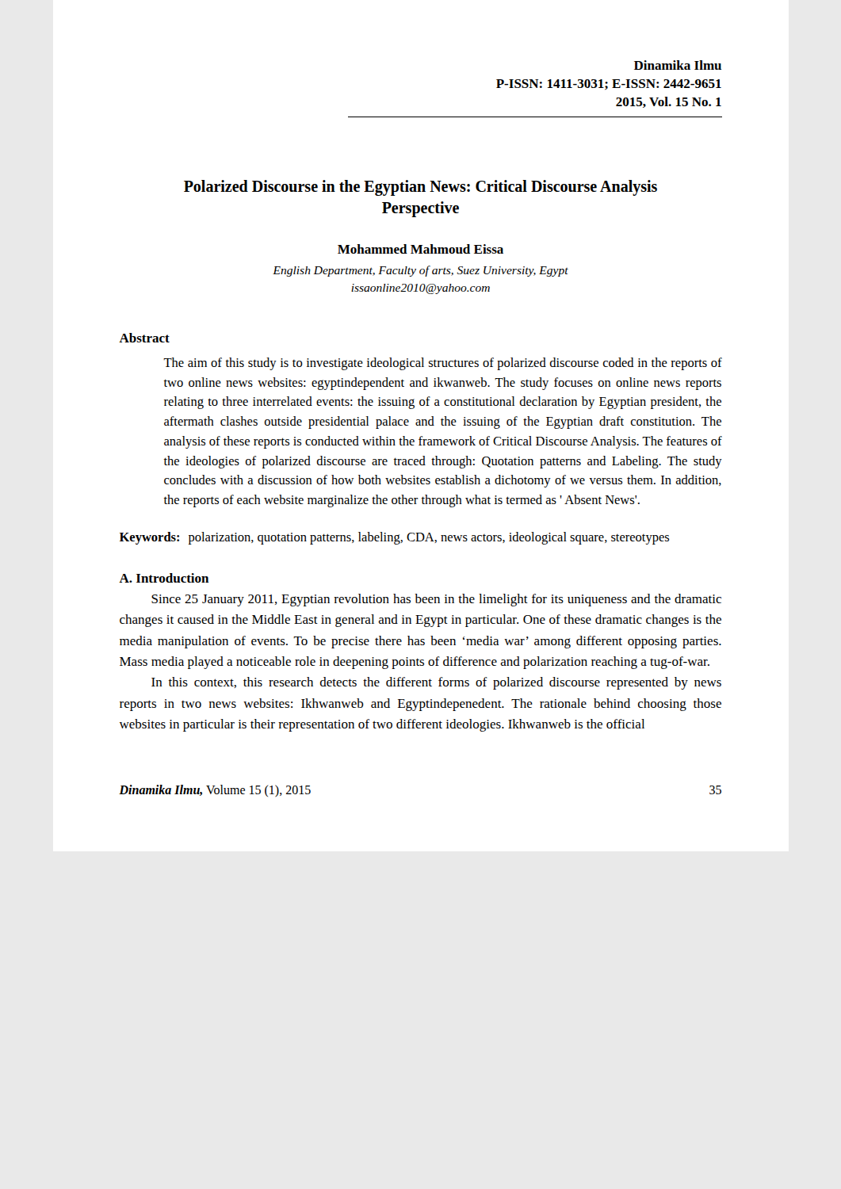Dinamika Ilmu P-ISSN: 1411-3031; E-ISSN: 2442-9651 2015, Vol. 15 No. 1
Polarized Discourse in the Egyptian News: Critical Discourse Analysis Perspective
Mohammed Mahmoud Eissa
English Department, Faculty of arts, Suez University, Egypt
issaonline2010@yahoo.com
Abstract
The aim of this study is to investigate ideological structures of polarized discourse coded in the reports of two online news websites: egyptindependent and ikwanweb. The study focuses on online news reports relating to three interrelated events: the issuing of a constitutional declaration by Egyptian president, the aftermath clashes outside presidential palace and the issuing of the Egyptian draft constitution. The analysis of these reports is conducted within the framework of Critical Discourse Analysis. The features of the ideologies of polarized discourse are traced through: Quotation patterns and Labeling. The study concludes with a discussion of how both websites establish a dichotomy of we versus them. In addition, the reports of each website marginalize the other through what is termed as ' Absent News'.
Keywords: polarization, quotation patterns, labeling, CDA, news actors, ideological square, stereotypes
A. Introduction
Since 25 January 2011, Egyptian revolution has been in the limelight for its uniqueness and the dramatic changes it caused in the Middle East in general and in Egypt in particular. One of these dramatic changes is the media manipulation of events. To be precise there has been ‘media war’ among different opposing parties. Mass media played a noticeable role in deepening points of difference and polarization reaching a tug-of-war.
In this context, this research detects the different forms of polarized discourse represented by news reports in two news websites: Ikhwanweb and Egyptindepenedent. The rationale behind choosing those websites in particular is their representation of two different ideologies. Ikhwanweb is the official
Dinamika Ilmu, Volume 15 (1), 2015 35